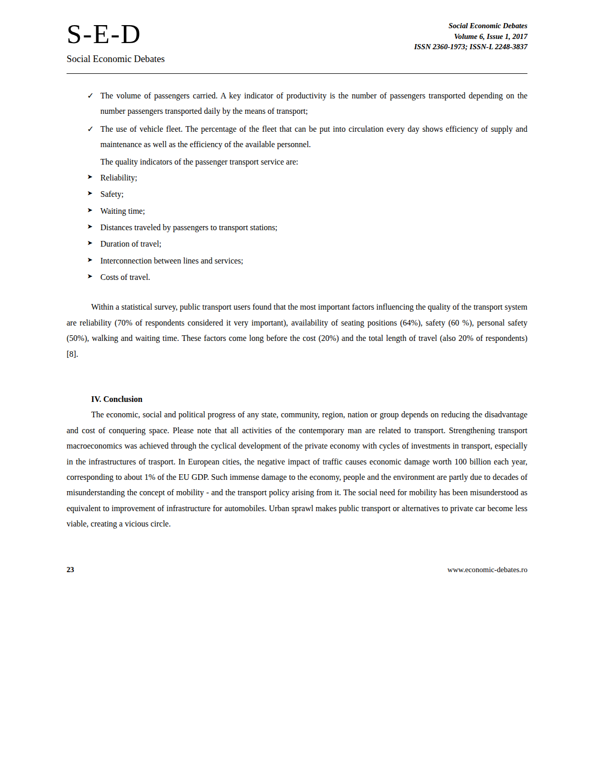S-E-D
Social Economic Debates
Social Economic Debates
Volume 6, Issue 1, 2017
ISSN 2360-1973; ISSN-L 2248-3837
The volume of passengers carried. A key indicator of productivity is the number of passengers transported depending on the number passengers transported daily by the means of transport;
The use of vehicle fleet. The percentage of the fleet that can be put into circulation every day shows efficiency of supply and maintenance as well as the efficiency of the available personnel.
The quality indicators of the passenger transport service are:
Reliability;
Safety;
Waiting time;
Distances traveled by passengers to transport stations;
Duration of travel;
Interconnection between lines and services;
Costs of travel.
Within a statistical survey, public transport users found that the most important factors influencing the quality of the transport system are reliability (70% of respondents considered it very important), availability of seating positions (64%), safety (60 %), personal safety (50%), walking and waiting time. These factors come long before the cost (20%) and the total length of travel (also 20% of respondents) [8].
IV. Conclusion
The economic, social and political progress of any state, community, region, nation or group depends on reducing the disadvantage and cost of conquering space. Please note that all activities of the contemporary man are related to transport. Strengthening transport macroeconomics was achieved through the cyclical development of the private economy with cycles of investments in transport, especially in the infrastructures of trasport. In European cities, the negative impact of traffic causes economic damage worth 100 billion each year, corresponding to about 1% of the EU GDP. Such immense damage to the economy, people and the environment are partly due to decades of misunderstanding the concept of mobility - and the transport policy arising from it. The social need for mobility has been misunderstood as equivalent to improvement of infrastructure for automobiles. Urban sprawl makes public transport or alternatives to private car become less viable, creating a vicious circle.
23
www.economic-debates.ro